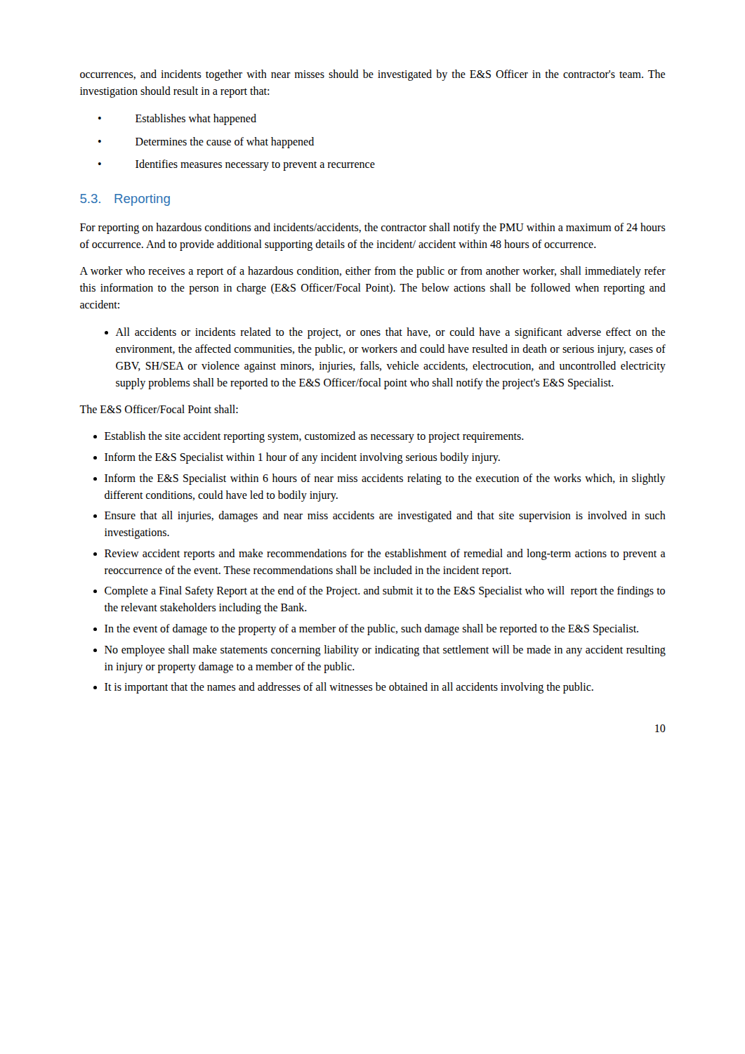occurrences, and incidents together with near misses should be investigated by the E&S Officer in the contractor's team. The investigation should result in a report that:
•   Establishes what happened
•   Determines the cause of what happened
•   Identifies measures necessary to prevent a recurrence
5.3. Reporting
For reporting on hazardous conditions and incidents/accidents, the contractor shall notify the PMU within a maximum of 24 hours of occurrence. And to provide additional supporting details of the incident/ accident within 48 hours of occurrence.
A worker who receives a report of a hazardous condition, either from the public or from another worker, shall immediately refer this information to the person in charge (E&S Officer/Focal Point). The below actions shall be followed when reporting and accident:
All accidents or incidents related to the project, or ones that have, or could have a significant adverse effect on the environment, the affected communities, the public, or workers and could have resulted in death or serious injury, cases of GBV, SH/SEA or violence against minors, injuries, falls, vehicle accidents, electrocution, and uncontrolled electricity supply problems shall be reported to the E&S Officer/focal point who shall notify the project's E&S Specialist.
The E&S Officer/Focal Point shall:
Establish the site accident reporting system, customized as necessary to project requirements.
Inform the E&S Specialist within 1 hour of any incident involving serious bodily injury.
Inform the E&S Specialist within 6 hours of near miss accidents relating to the execution of the works which, in slightly different conditions, could have led to bodily injury.
Ensure that all injuries, damages and near miss accidents are investigated and that site supervision is involved in such investigations.
Review accident reports and make recommendations for the establishment of remedial and long-term actions to prevent a reoccurrence of the event. These recommendations shall be included in the incident report.
Complete a Final Safety Report at the end of the Project. and submit it to the E&S Specialist who will report the findings to the relevant stakeholders including the Bank.
In the event of damage to the property of a member of the public, such damage shall be reported to the E&S Specialist.
No employee shall make statements concerning liability or indicating that settlement will be made in any accident resulting in injury or property damage to a member of the public.
It is important that the names and addresses of all witnesses be obtained in all accidents involving the public.
10